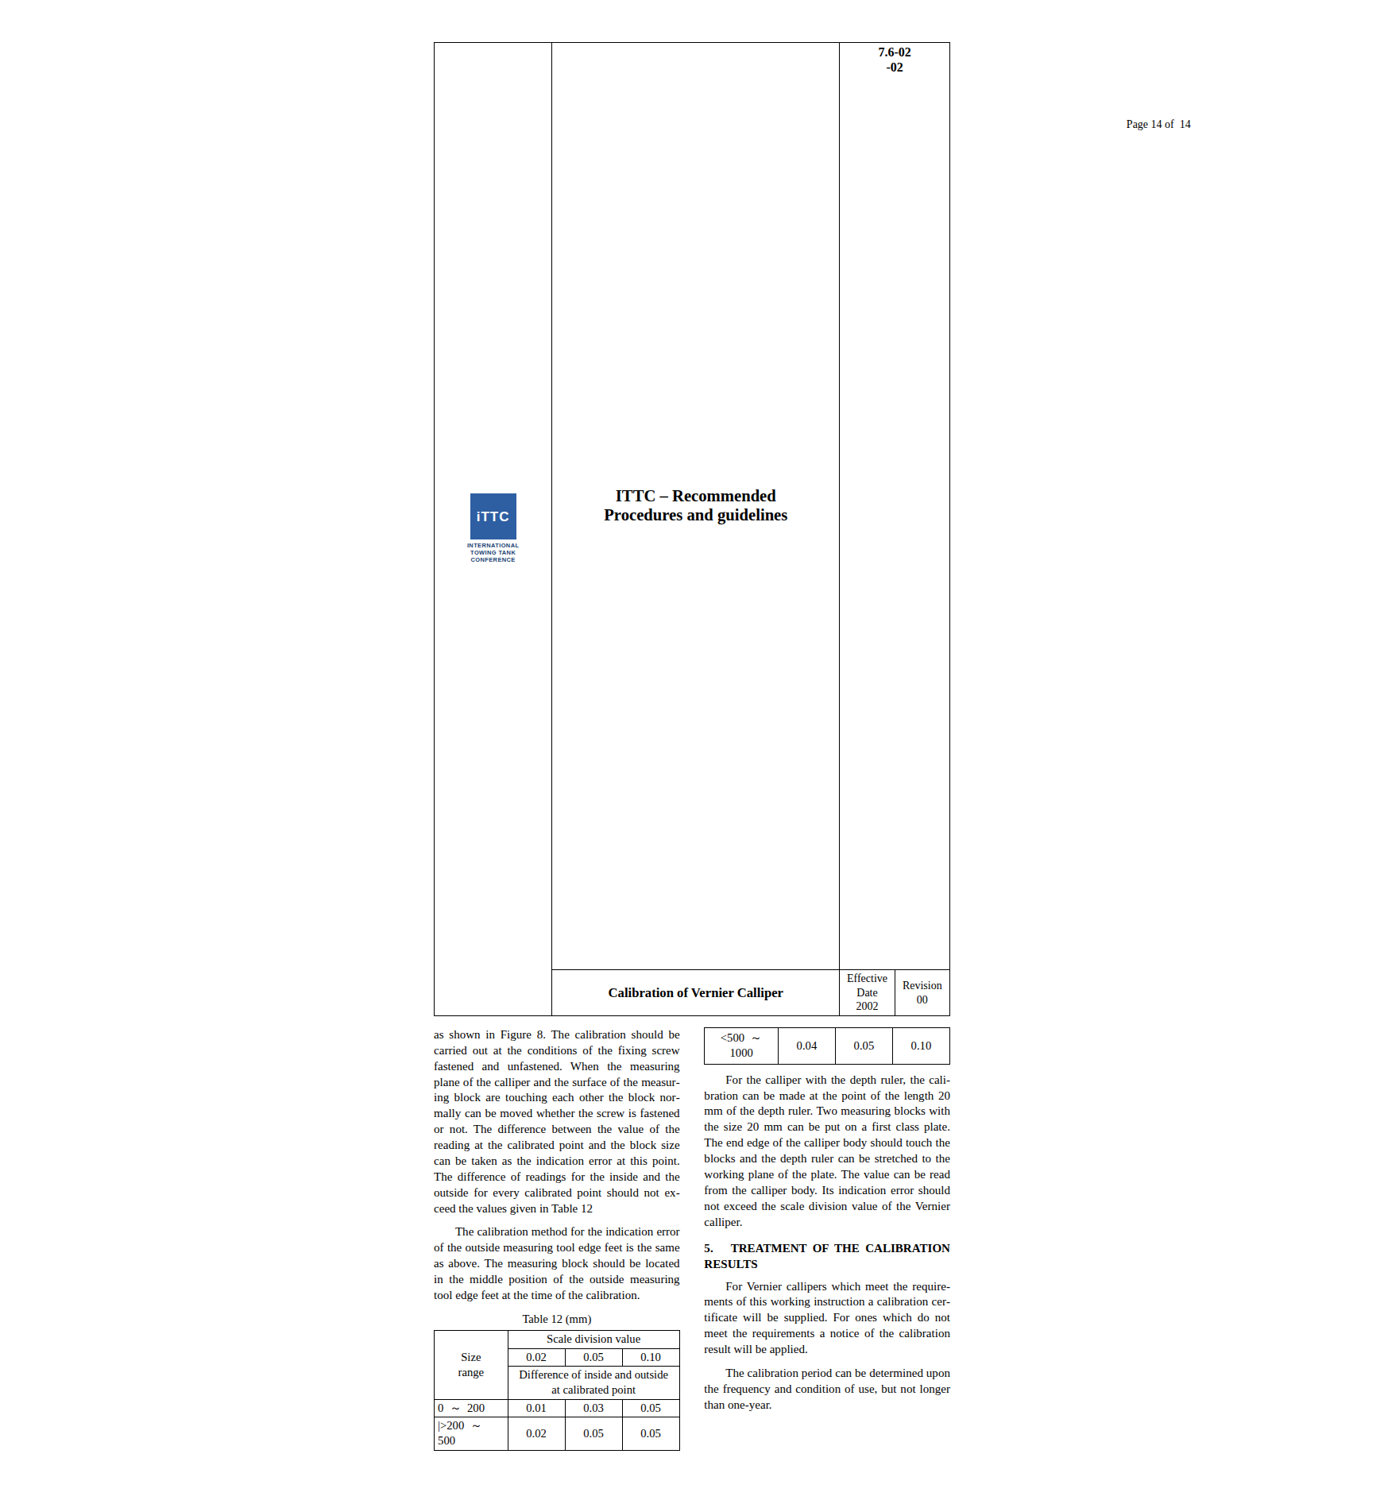| INTERNATIONAL TOWING TANK CONFERENCE | ITTC – Recommended Procedures and guidelines | 7.6-02 -02 Page 14 of 14 |
| Calibration of Vernier Calliper | Effective Date 2002 | Revision 00 |
as shown in Figure 8. The calibration should be carried out at the conditions of the fixing screw fastened and unfastened. When the measuring plane of the calliper and the surface of the measuring block are touching each other the block normally can be moved whether the screw is fastened or not. The difference between the value of the reading at the calibrated point and the block size can be taken as the indication error at this point. The difference of readings for the inside and the outside for every calibrated point should not exceed the values given in Table 12
The calibration method for the indication error of the outside measuring tool edge feet is the same as above. The measuring block should be located in the middle position of the outside measuring tool edge feet at the time of the calibration.
Table 12 (mm)
| Size range | Scale division value |
| 0.02 | 0.05 | 0.10 |
| Difference of inside and outside at calibrated point |
| 0 ～ 200 | 0.01 | 0.03 | 0.05 |
| />200 ～ 500 | 0.02 | 0.05 | 0.05 |
| <500 ～ 1000 | 0.04 | 0.05 | 0.10 |
For the calliper with the depth ruler, the calibration can be made at the point of the length 20 mm of the depth ruler. Two measuring blocks with the size 20 mm can be put on a first class plate. The end edge of the calliper body should touch the blocks and the depth ruler can be stretched to the working plane of the plate. The value can be read from the calliper body. Its indication error should not exceed the scale division value of the Vernier calliper.
5. TREATMENT OF THE CALIBRATION RESULTS
For Vernier callipers which meet the requirements of this working instruction a calibration certificate will be supplied. For ones which do not meet the requirements a notice of the calibration result will be applied.
The calibration period can be determined upon the frequency and condition of use, but not longer than one-year.